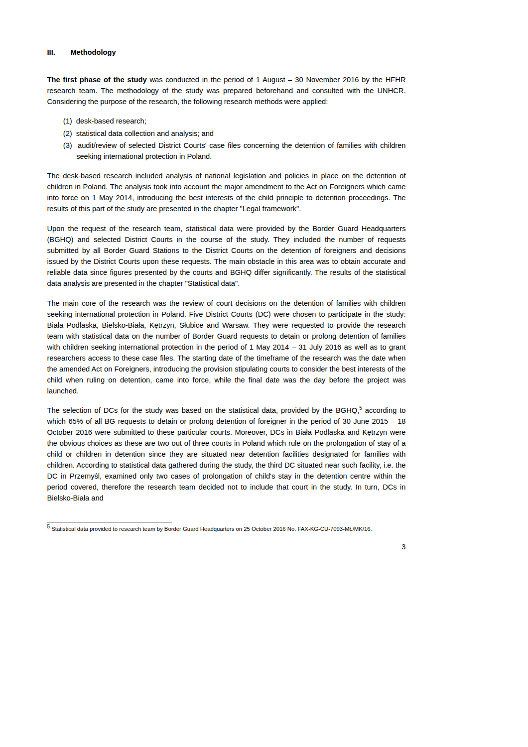III. Methodology
The first phase of the study was conducted in the period of 1 August – 30 November 2016 by the HFHR research team. The methodology of the study was prepared beforehand and consulted with the UNHCR. Considering the purpose of the research, the following research methods were applied:
(1) desk-based research;
(2) statistical data collection and analysis; and
(3) audit/review of selected District Courts' case files concerning the detention of families with children seeking international protection in Poland.
The desk-based research included analysis of national legislation and policies in place on the detention of children in Poland. The analysis took into account the major amendment to the Act on Foreigners which came into force on 1 May 2014, introducing the best interests of the child principle to detention proceedings. The results of this part of the study are presented in the chapter "Legal framework".
Upon the request of the research team, statistical data were provided by the Border Guard Headquarters (BGHQ) and selected District Courts in the course of the study. They included the number of requests submitted by all Border Guard Stations to the District Courts on the detention of foreigners and decisions issued by the District Courts upon these requests. The main obstacle in this area was to obtain accurate and reliable data since figures presented by the courts and BGHQ differ significantly. The results of the statistical data analysis are presented in the chapter "Statistical data".
The main core of the research was the review of court decisions on the detention of families with children seeking international protection in Poland. Five District Courts (DC) were chosen to participate in the study: Biała Podlaska, Bielsko-Biała, Kętrzyn, Słubice and Warsaw. They were requested to provide the research team with statistical data on the number of Border Guard requests to detain or prolong detention of families with children seeking international protection in the period of 1 May 2014 – 31 July 2016 as well as to grant researchers access to these case files. The starting date of the timeframe of the research was the date when the amended Act on Foreigners, introducing the provision stipulating courts to consider the best interests of the child when ruling on detention, came into force, while the final date was the day before the project was launched.
The selection of DCs for the study was based on the statistical data, provided by the BGHQ,5 according to which 65% of all BG requests to detain or prolong detention of foreigner in the period of 30 June 2015 – 18 October 2016 were submitted to these particular courts. Moreover, DCs in Biała Podlaska and Kętrzyn were the obvious choices as these are two out of three courts in Poland which rule on the prolongation of stay of a child or children in detention since they are situated near detention facilities designated for families with children. According to statistical data gathered during the study, the third DC situated near such facility, i.e. the DC in Przemyśl, examined only two cases of prolongation of child's stay in the detention centre within the period covered, therefore the research team decided not to include that court in the study. In turn, DCs in Bielsko-Biała and
5 Statistical data provided to research team by Border Guard Headquarters on 25 October 2016 No. FAX-KG-CU-7093-MŁ/MK/16.
3